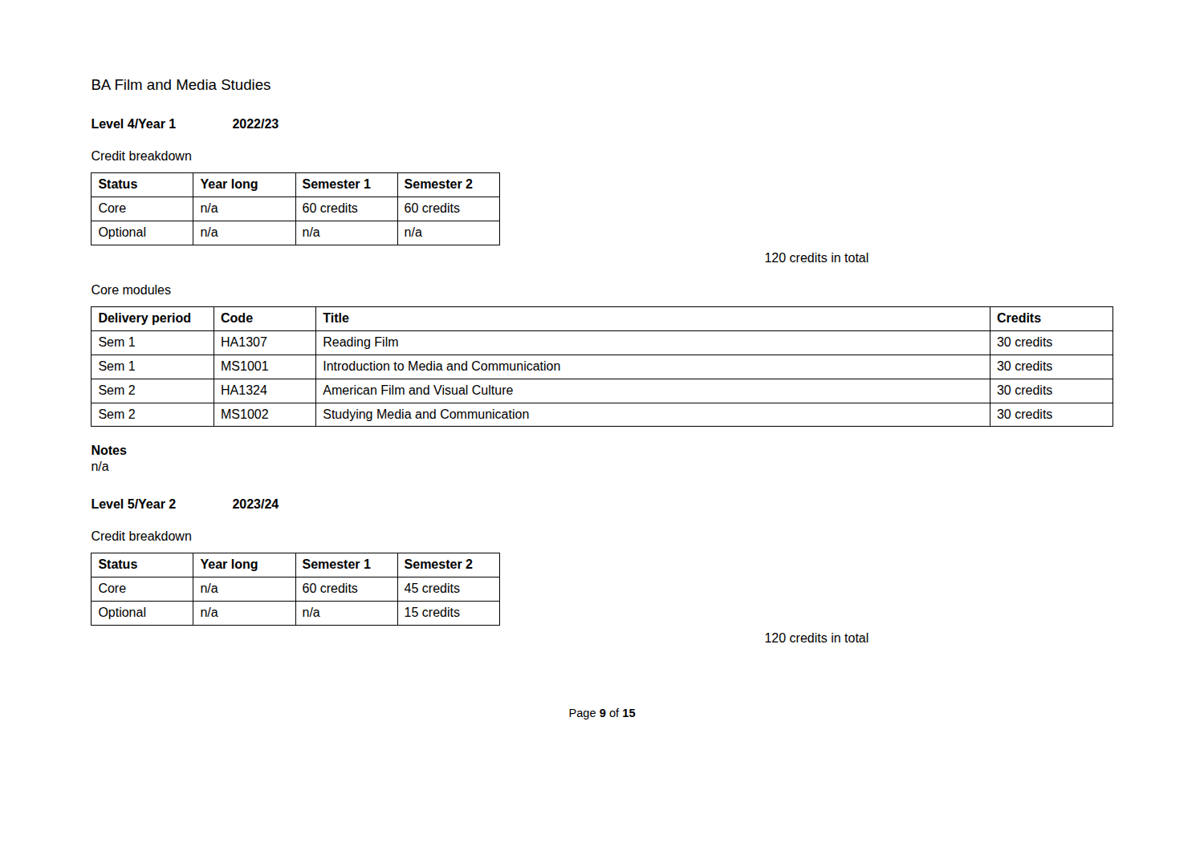BA Film and Media Studies
Level 4/Year 12022/23
Credit breakdown
| Status | Year long | Semester 1 | Semester 2 |
| --- | --- | --- | --- |
| Core | n/a | 60 credits | 60 credits |
| Optional | n/a | n/a | n/a |
120 credits in total
Core modules
| Delivery period | Code | Title | Credits |
| --- | --- | --- | --- |
| Sem 1 | HA1307 | Reading Film | 30 credits |
| Sem 1 | MS1001 | Introduction to Media and Communication | 30 credits |
| Sem 2 | HA1324 | American Film and Visual Culture | 30 credits |
| Sem 2 | MS1002 | Studying Media and Communication | 30 credits |
Notes
n/a
Level 5/Year 22023/24
Credit breakdown
| Status | Year long | Semester 1 | Semester 2 |
| --- | --- | --- | --- |
| Core | n/a | 60 credits | 45 credits |
| Optional | n/a | n/a | 15 credits |
120 credits in total
Page 9 of 15